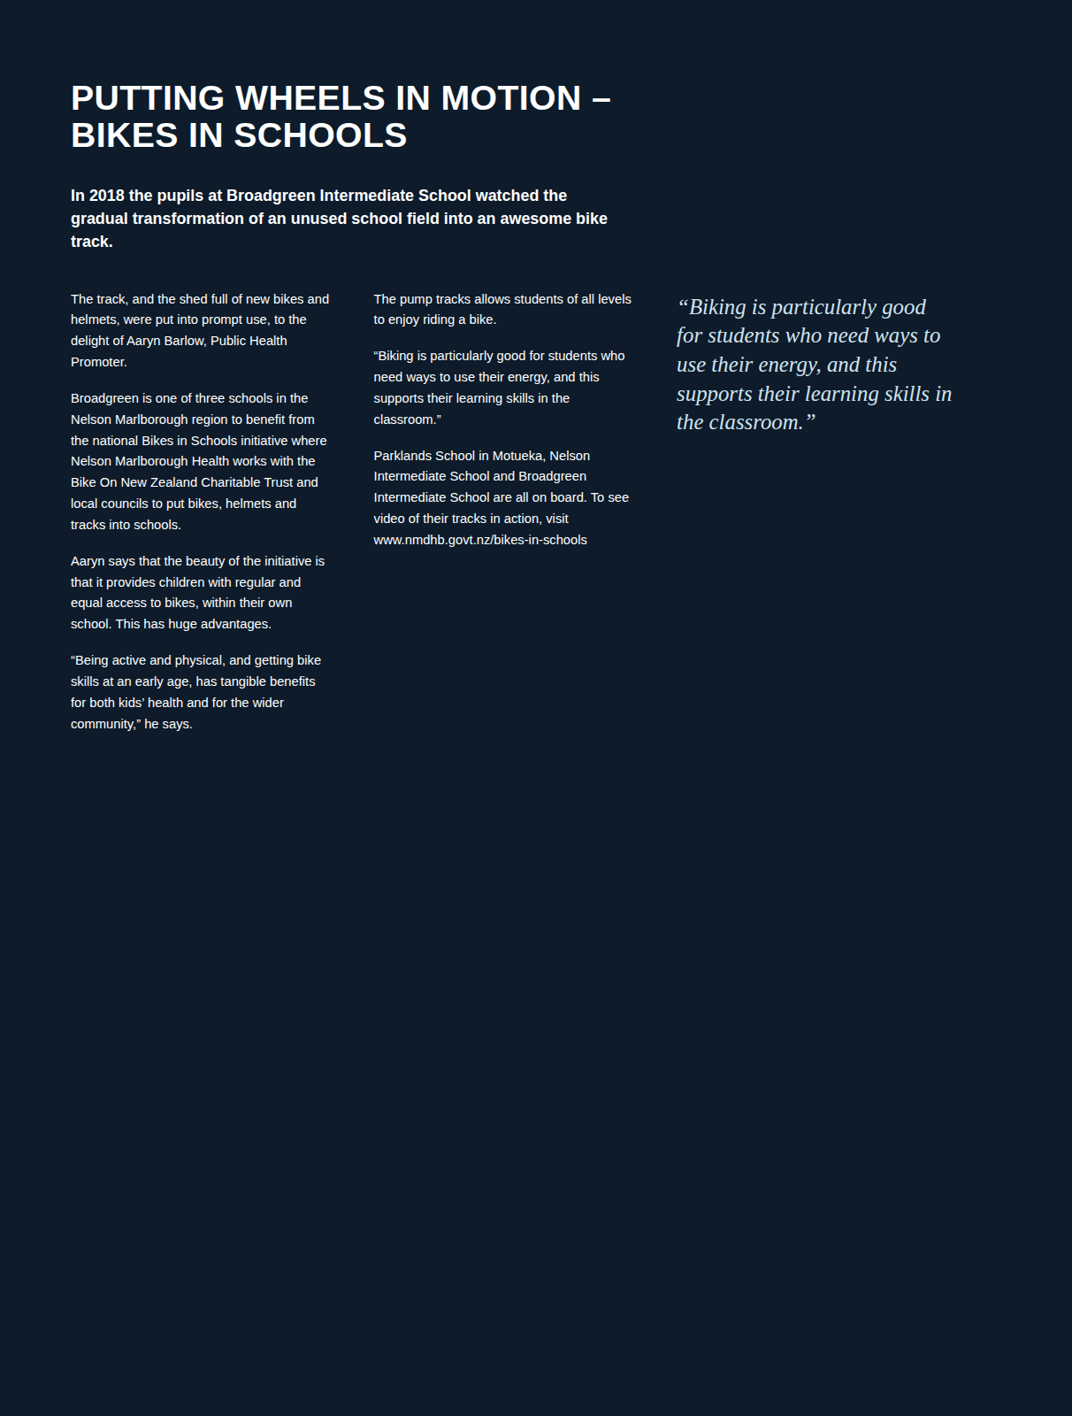Putting wheels in motion –
bikes in schools
In 2018 the pupils at Broadgreen Intermediate School watched the gradual transformation of an unused school field into an awesome bike track.
The track, and the shed full of new bikes and helmets, were put into prompt use, to the delight of Aaryn Barlow, Public Health Promoter.
Broadgreen is one of three schools in the Nelson Marlborough region to benefit from the national Bikes in Schools initiative where Nelson Marlborough Health works with the Bike On New Zealand Charitable Trust and local councils to put bikes, helmets and tracks into schools.
Aaryn says that the beauty of the initiative is that it provides children with regular and equal access to bikes, within their own school. This has huge advantages.
“Being active and physical, and getting bike skills at an early age, has tangible benefits for both kids’ health and for the wider community,” he says.
The pump tracks allows students of all levels to enjoy riding a bike.
“Biking is particularly good for students who need ways to use their energy, and this supports their learning skills in the classroom.”
Parklands School in Motueka, Nelson Intermediate School and Broadgreen Intermediate School are all on board. To see video of their tracks in action, visit www.nmdhb.govt.nz/bikes-in-schools
“Biking is particularly good for students who need ways to use their energy, and this supports their learning skills in the classroom.”